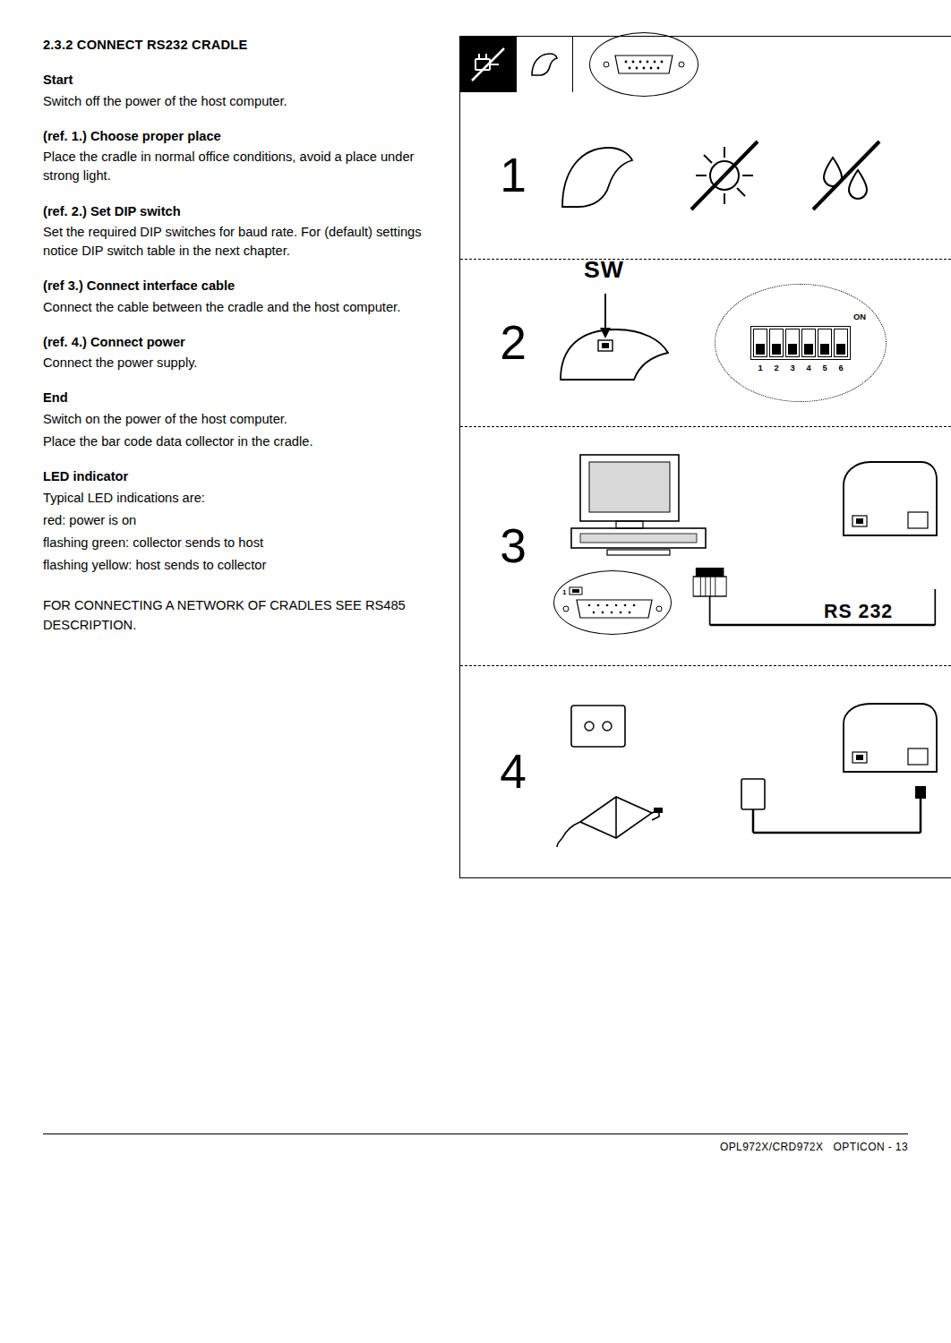2.3.2 CONNECT RS232 CRADLE
Start
Switch off the power of the host computer.
(ref. 1.) Choose proper place
Place the cradle in normal office conditions, avoid a place under strong light.
(ref. 2.) Set DIP switch
Set the required DIP switches for baud rate. For (default) settings notice DIP switch table in the next chapter.
(ref 3.) Connect interface cable
Connect the cable between the cradle and the host computer.
(ref. 4.) Connect power
Connect the power supply.
End
Switch on the power of the host computer.
Place the bar code data collector in the cradle.
LED indicator
Typical LED indications are:
red: power is on
flashing green: collector sends to host
flashing yellow: host sends to collector
FOR CONNECTING A NETWORK OF CRADLES SEE RS485 DESCRIPTION.
1
2
SW
ON
123456
3
1
RS 232
4
OPL972X/CRD972X OPTICON - 13